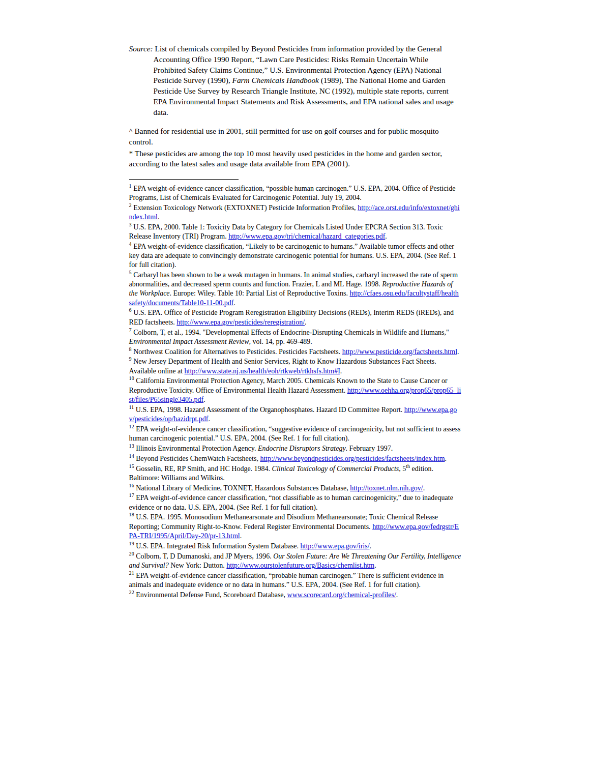Source: List of chemicals compiled by Beyond Pesticides from information provided by the General Accounting Office 1990 Report, “Lawn Care Pesticides: Risks Remain Uncertain While Prohibited Safety Claims Continue,” U.S. Environmental Protection Agency (EPA) National Pesticide Survey (1990), Farm Chemicals Handbook (1989), The National Home and Garden Pesticide Use Survey by Research Triangle Institute, NC (1992), multiple state reports, current EPA Environmental Impact Statements and Risk Assessments, and EPA national sales and usage data.
^ Banned for residential use in 2001, still permitted for use on golf courses and for public mosquito control.
* These pesticides are among the top 10 most heavily used pesticides in the home and garden sector, according to the latest sales and usage data available from EPA (2001).
1 EPA weight-of-evidence cancer classification, “possible human carcinogen.” U.S. EPA, 2004. Office of Pesticide Programs, List of Chemicals Evaluated for Carcinogenic Potential. July 19, 2004.
2 Extension Toxicology Network (EXTOXNET) Pesticide Information Profiles, http://ace.orst.edu/info/extoxnet/ghindex.html.
3 U.S. EPA, 2000. Table 1: Toxicity Data by Category for Chemicals Listed Under EPCRA Section 313. Toxic Release Inventory (TRI) Program. http://www.epa.gov/tri/chemical/hazard_categories.pdf.
4 EPA weight-of-evidence classification, “Likely to be carcinogenic to humans.” Available tumor effects and other key data are adequate to convincingly demonstrate carcinogenic potential for humans. U.S. EPA, 2004. (See Ref. 1 for full citation).
5 Carbaryl has been shown to be a weak mutagen in humans. In animal studies, carbaryl increased the rate of sperm abnormalities, and decreased sperm counts and function. Frazier, L and ML Hage. 1998. Reproductive Hazards of the Workplace. Europe: Wiley. Table 10: Partial List of Reproductive Toxins. http://cfaes.osu.edu/facultystaff/healthsafety/documents/Table10-11-00.pdf.
6 U.S. EPA. Office of Pesticide Program Reregistration Eligibility Decisions (REDs), Interim REDS (iREDs), and RED factsheets. http://www.epa.gov/pesticides/reregistration/.
7 Colborn, T, et al., 1994. "Developmental Effects of Endocrine-Disrupting Chemicals in Wildlife and Humans," Environmental Impact Assessment Review, vol. 14, pp. 469-489.
8 Northwest Coalition for Alternatives to Pesticides. Pesticides Factsheets. http://www.pesticide.org/factsheets.html.
9 New Jersey Department of Health and Senior Services, Right to Know Hazardous Substances Fact Sheets. Available online at http://www.state.nj.us/health/eoh/rtkweb/rtkhsfs.htm#I.
10 California Environmental Protection Agency, March 2005. Chemicals Known to the State to Cause Cancer or Reproductive Toxicity. Office of Environmental Health Hazard Assessment. http://www.oehha.org/prop65/prop65_list/files/P65single3405.pdf.
11 U.S. EPA, 1998. Hazard Assessment of the Organophosphates. Hazard ID Committee Report. http://www.epa.gov/pesticides/op/hazidrpt.pdf.
12 EPA weight-of-evidence cancer classification, “suggestive evidence of carcinogenicity, but not sufficient to assess human carcinogenic potential.” U.S. EPA, 2004. (See Ref. 1 for full citation).
13 Illinois Environmental Protection Agency. Endocrine Disruptors Strategy. February 1997.
14 Beyond Pesticides ChemWatch Factsheets, http://www.beyondpesticides.org/pesticides/factsheets/index.htm.
15 Gosselin, RE, RP Smith, and HC Hodge. 1984. Clinical Toxicology of Commercial Products, 5th edition. Baltimore: Williams and Wilkins.
16 National Library of Medicine, TOXNET, Hazardous Substances Database, http://toxnet.nlm.nih.gov/.
17 EPA weight-of-evidence cancer classification, “not classifiable as to human carcinogenicity,” due to inadequate evidence or no data. U.S. EPA, 2004. (See Ref. 1 for full citation).
18 U.S. EPA. 1995. Monosodium Methanearsonate and Disodium Methanearsonate; Toxic Chemical Release Reporting; Community Right-to-Know. Federal Register Environmental Documents. http://www.epa.gov/fedrgstr/EPA-TRI/1995/April/Day-20/pr-13.html.
19 U.S. EPA. Integrated Risk Information System Database. http://www.epa.gov/iris/.
20 Colborn, T, D Dumanoski, and JP Myers, 1996. Our Stolen Future: Are We Threatening Our Fertility, Intelligence and Survival? New York: Dutton. http://www.ourstolenfuture.org/Basics/chemlist.htm.
21 EPA weight-of-evidence cancer classification, “probable human carcinogen.” There is sufficient evidence in animals and inadequate evidence or no data in humans.” U.S. EPA, 2004. (See Ref. 1 for full citation).
22 Environmental Defense Fund, Scoreboard Database, www.scorecard.org/chemical-profiles/.